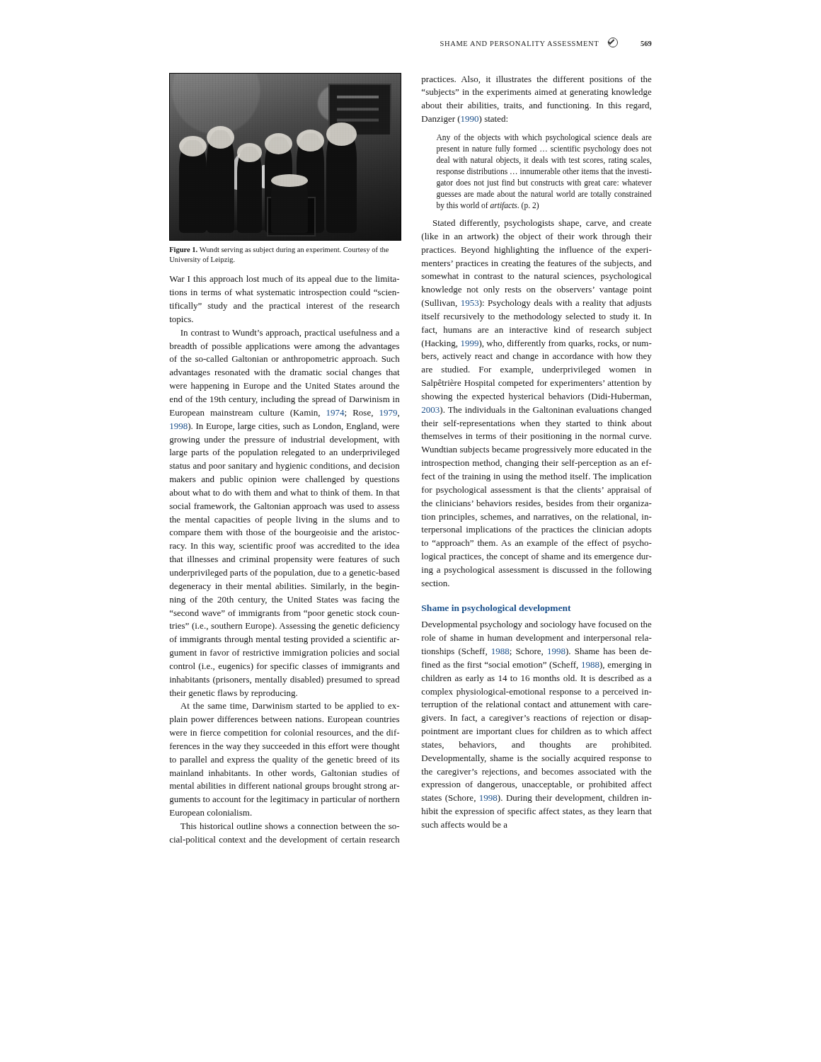SHAME AND PERSONALITY ASSESSMENT 569
Figure 1. Wundt serving as subject during an experiment. Courtesy of the University of Leipzig.
War I this approach lost much of its appeal due to the limitations in terms of what systematic introspection could “scientifically” study and the practical interest of the research topics.
In contrast to Wundt’s approach, practical usefulness and a breadth of possible applications were among the advantages of the so-called Galtonian or anthropometric approach. Such advantages resonated with the dramatic social changes that were happening in Europe and the United States around the end of the 19th century, including the spread of Darwinism in European mainstream culture (Kamin, 1974; Rose, 1979, 1998). In Europe, large cities, such as London, England, were growing under the pressure of industrial development, with large parts of the population relegated to an underprivileged status and poor sanitary and hygienic conditions, and decision makers and public opinion were challenged by questions about what to do with them and what to think of them. In that social framework, the Galtonian approach was used to assess the mental capacities of people living in the slums and to compare them with those of the bourgeoisie and the aristocracy. In this way, scientific proof was accredited to the idea that illnesses and criminal propensity were features of such underprivileged parts of the population, due to a genetic-based degeneracy in their mental abilities. Similarly, in the beginning of the 20th century, the United States was facing the “second wave” of immigrants from “poor genetic stock countries” (i.e., southern Europe). Assessing the genetic deficiency of immigrants through mental testing provided a scientific argument in favor of restrictive immigration policies and social control (i.e., eugenics) for specific classes of immigrants and inhabitants (prisoners, mentally disabled) presumed to spread their genetic flaws by reproducing.
At the same time, Darwinism started to be applied to explain power differences between nations. European countries were in fierce competition for colonial resources, and the differences in the way they succeeded in this effort were thought to parallel and express the quality of the genetic breed of its mainland inhabitants. In other words, Galtonian studies of mental abilities in different national groups brought strong arguments to account for the legitimacy in particular of northern European colonialism.
This historical outline shows a connection between the social-political context and the development of certain research practices. Also, it illustrates the different positions of the “subjects” in the experiments aimed at generating knowledge about their abilities, traits, and functioning. In this regard, Danziger (1990) stated:
Any of the objects with which psychological science deals are present in nature fully formed … scientific psychology does not deal with natural objects, it deals with test scores, rating scales, response distributions … innumerable other items that the investigator does not just find but constructs with great care: whatever guesses are made about the natural world are totally constrained by this world of artifacts. (p. 2)
Stated differently, psychologists shape, carve, and create (like in an artwork) the object of their work through their practices. Beyond highlighting the influence of the experimenters’ practices in creating the features of the subjects, and somewhat in contrast to the natural sciences, psychological knowledge not only rests on the observers’ vantage point (Sullivan, 1953): Psychology deals with a reality that adjusts itself recursively to the methodology selected to study it. In fact, humans are an interactive kind of research subject (Hacking, 1999), who, differently from quarks, rocks, or numbers, actively react and change in accordance with how they are studied. For example, underprivileged women in Salpêtrière Hospital competed for experimenters’ attention by showing the expected hysterical behaviors (Didi-Huberman, 2003). The individuals in the Galtoninan evaluations changed their self-representations when they started to think about themselves in terms of their positioning in the normal curve. Wundtian subjects became progressively more educated in the introspection method, changing their self-perception as an effect of the training in using the method itself. The implication for psychological assessment is that the clients’ appraisal of the clinicians’ behaviors resides, besides from their organization principles, schemes, and narratives, on the relational, interpersonal implications of the practices the clinician adopts to “approach” them. As an example of the effect of psychological practices, the concept of shame and its emergence during a psychological assessment is discussed in the following section.
Shame in psychological development
Developmental psychology and sociology have focused on the role of shame in human development and interpersonal relationships (Scheff, 1988; Schore, 1998). Shame has been defined as the first “social emotion” (Scheff, 1988), emerging in children as early as 14 to 16 months old. It is described as a complex physiological-emotional response to a perceived interruption of the relational contact and attunement with caregivers. In fact, a caregiver’s reactions of rejection or disappointment are important clues for children as to which affect states, behaviors, and thoughts are prohibited. Developmentally, shame is the socially acquired response to the caregiver’s rejections, and becomes associated with the expression of dangerous, unacceptable, or prohibited affect states (Schore, 1998). During their development, children inhibit the expression of specific affect states, as they learn that such affects would be a